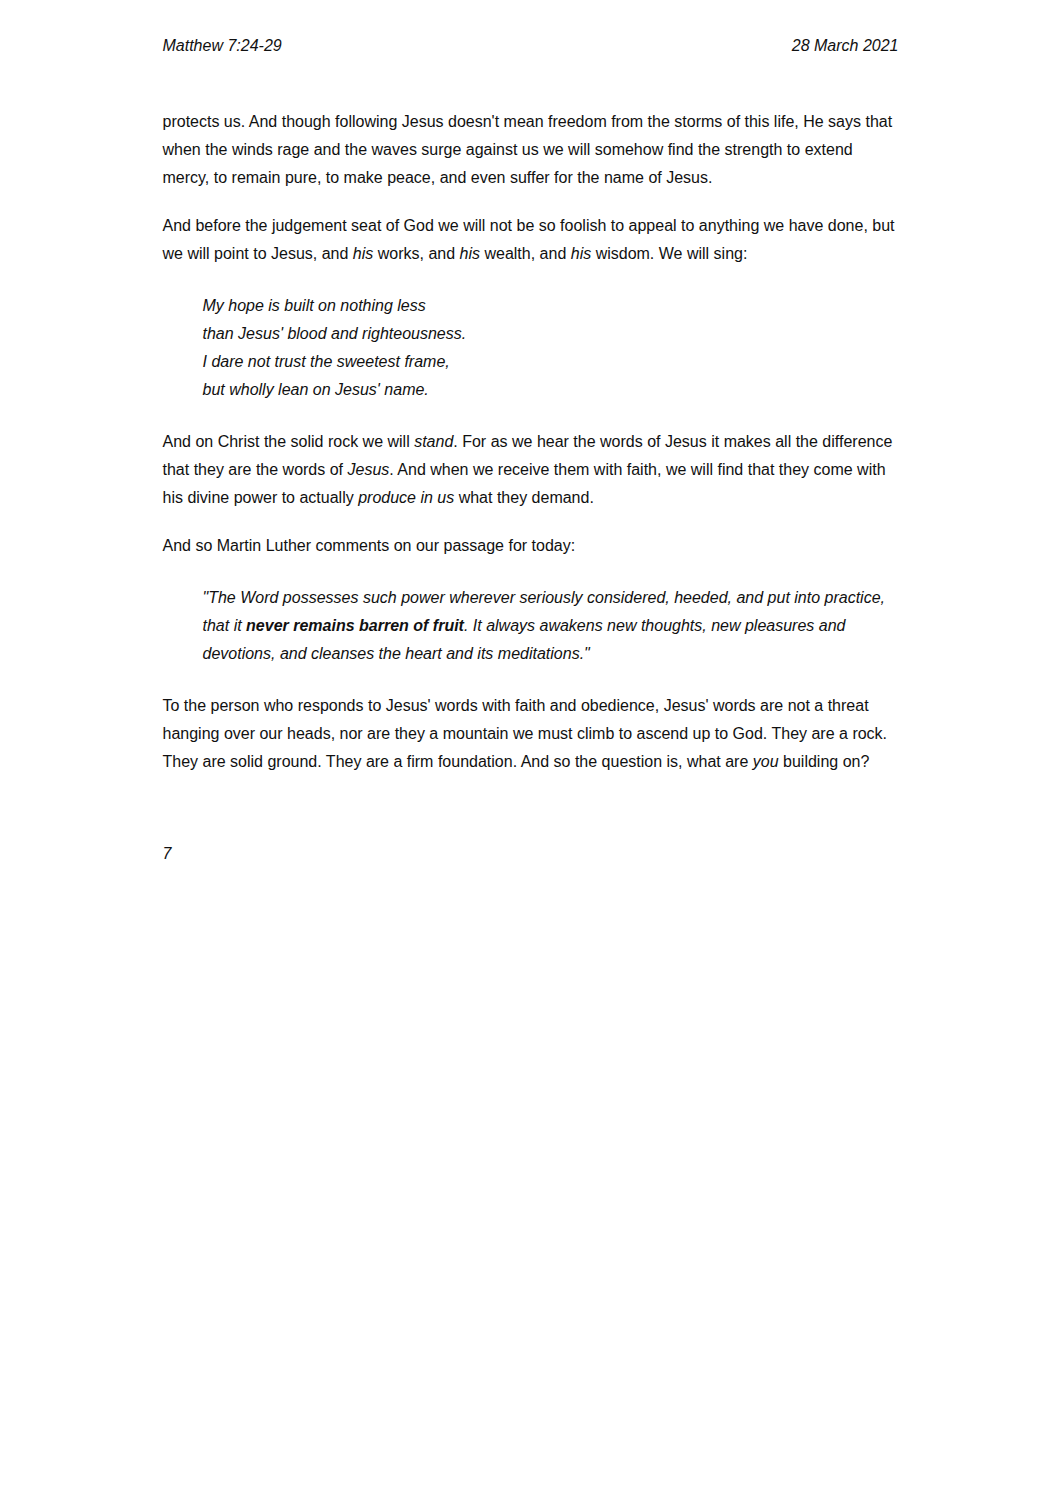Matthew 7:24-29 28 March 2021
protects us. And though following Jesus doesn't mean freedom from the storms of this life, He says that when the winds rage and the waves surge against us we will somehow find the strength to extend mercy, to remain pure, to make peace, and even suffer for the name of Jesus.
And before the judgement seat of God we will not be so foolish to appeal to anything we have done, but we will point to Jesus, and his works, and his wealth, and his wisdom. We will sing:
My hope is built on nothing less
than Jesus' blood and righteousness.
I dare not trust the sweetest frame,
but wholly lean on Jesus' name.
And on Christ the solid rock we will stand. For as we hear the words of Jesus it makes all the difference that they are the words of Jesus. And when we receive them with faith, we will find that they come with his divine power to actually produce in us what they demand.
And so Martin Luther comments on our passage for today:
"The Word possesses such power wherever seriously considered, heeded, and put into practice, that it never remains barren of fruit. It always awakens new thoughts, new pleasures and devotions, and cleanses the heart and its meditations."
To the person who responds to Jesus' words with faith and obedience, Jesus' words are not a threat hanging over our heads, nor are they a mountain we must climb to ascend up to God. They are a rock. They are solid ground. They are a firm foundation. And so the question is, what are you building on?
7